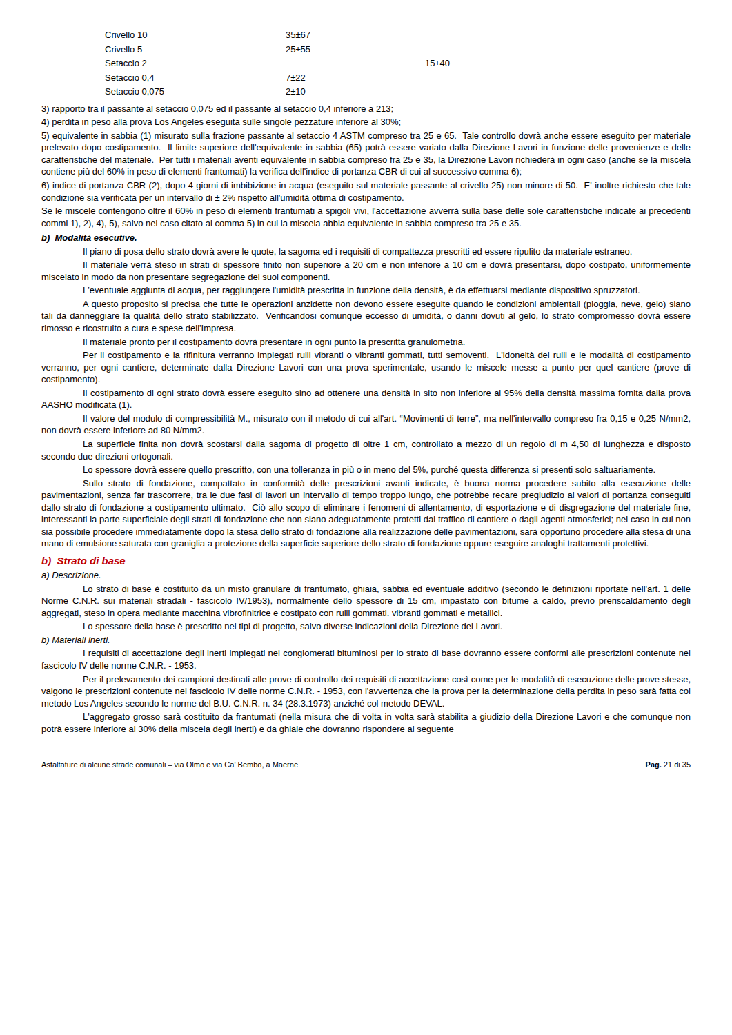| Crivello 10 | 35±67 | |
| Crivello 5 | 25±55 | |
| Setaccio 2 | | 15±40 |
| Setaccio 0,4 | 7±22 | |
| Setaccio 0,075 | 2±10 | |
3) rapporto tra il passante al setaccio 0,075 ed il passante al setaccio 0,4 inferiore a 213;
4) perdita in peso alla prova Los Angeles eseguita sulle singole pezzature inferiore al 30%;
5) equivalente in sabbia (1) misurato sulla frazione passante al setaccio 4 ASTM compreso tra 25 e 65. Tale controllo dovrà anche essere eseguito per materiale prelevato dopo costipamento. Il limite superiore dell'equivalente in sabbia (65) potrà essere variato dalla Direzione Lavori in funzione delle provenienze e delle caratteristiche del materiale. Per tutti i materiali aventi equivalente in sabbia compreso fra 25 e 35, la Direzione Lavori richiederà in ogni caso (anche se la miscela contiene più del 60% in peso di elementi frantumati) la verifica dell'indice di portanza CBR di cui al successivo comma 6);
6) indice di portanza CBR (2), dopo 4 giorni di imbibizione in acqua (eseguito sul materiale passante al crivello 25) non minore di 50. E' inoltre richiesto che tale condizione sia verificata per un intervallo di ± 2% rispetto all'umidità ottima di costipamento.
Se le miscele contengono oltre il 60% in peso di elementi frantumati a spigoli vivi, l'accettazione avverrà sulla base delle sole caratteristiche indicate ai precedenti commi 1), 2), 4), 5), salvo nel caso citato al comma 5) in cui la miscela abbia equivalente in sabbia compreso tra 25 e 35.
b) Modalità esecutive.
Il piano di posa dello strato dovrà avere le quote, la sagoma ed i requisiti di compattezza prescritti ed essere ripulito da materiale estraneo.
Il materiale verrà steso in strati di spessore finito non superiore a 20 cm e non inferiore a 10 cm e dovrà presentarsi, dopo costipato, uniformemente miscelato in modo da non presentare segregazione dei suoi componenti.
L'eventuale aggiunta di acqua, per raggiungere l'umidità prescritta in funzione della densità, è da effettuarsi mediante dispositivo spruzzatori.
A questo proposito si precisa che tutte le operazioni anzidette non devono essere eseguite quando le condizioni ambientali (pioggia, neve, gelo) siano tali da danneggiare la qualità dello strato stabilizzato. Verificandosi comunque eccesso di umidità, o danni dovuti al gelo, lo strato compromesso dovrà essere rimosso e ricostruito a cura e spese dell'Impresa.
Il materiale pronto per il costipamento dovrà presentare in ogni punto la prescritta granulometria.
Per il costipamento e la rifinitura verranno impiegati rulli vibranti o vibranti gommati, tutti semoventi. L'idoneità dei rulli e le modalità di costipamento verranno, per ogni cantiere, determinate dalla Direzione Lavori con una prova sperimentale, usando le miscele messe a punto per quel cantiere (prove di costipamento).
Il costipamento di ogni strato dovrà essere eseguito sino ad ottenere una densità in sito non inferiore al 95% della densità massima fornita dalla prova AASHO modificata (1).
Il valore del modulo di compressibilità M., misurato con il metodo di cui all'art. “Movimenti di terre”, ma nell'intervallo compreso fra 0,15 e 0,25 N/mm2, non dovrà essere inferiore ad 80 N/mm2.
La superficie finita non dovrà scostarsi dalla sagoma di progetto di oltre 1 cm, controllato a mezzo di un regolo di m 4,50 di lunghezza e disposto secondo due direzioni ortogonali.
Lo spessore dovrà essere quello prescritto, con una tolleranza in più o in meno del 5%, purché questa differenza si presenti solo saltuariamente.
Sullo strato di fondazione, compattato in conformità delle prescrizioni avanti indicate, è buona norma procedere subito alla esecuzione delle pavimentazioni, senza far trascorrere, tra le due fasi di lavori un intervallo di tempo troppo lungo, che potrebbe recare pregiudizio ai valori di portanza conseguiti dallo strato di fondazione a costipamento ultimato. Ciò allo scopo di eliminare i fenomeni di allentamento, di esportazione e di disgregazione del materiale fine, interessanti la parte superficiale degli strati di fondazione che non siano adeguatamente protetti dal traffico di cantiere o dagli agenti atmosferici; nel caso in cui non sia possibile procedere immediatamente dopo la stesa dello strato di fondazione alla realizzazione delle pavimentazioni, sarà opportuno procedere alla stesa di una mano di emulsione saturata con graniglia a protezione della superficie superiore dello strato di fondazione oppure eseguire analoghi trattamenti protettivi.
b) Strato di base
a) Descrizione.
Lo strato di base è costituito da un misto granulare di frantumato, ghiaia, sabbia ed eventuale additivo (secondo le definizioni riportate nell'art. 1 delle Norme C.N.R. sui materiali stradali - fascicolo IV/1953), normalmente dello spessore di 15 cm, impastato con bitume a caldo, previo preriscaldamento degli aggregati, steso in opera mediante macchina vibrofinitrice e costipato con rulli gommati. vibranti gommati e metallici.
Lo spessore della base è prescritto nel tipi di progetto, salvo diverse indicazioni della Direzione dei Lavori.
b) Materiali inerti.
I requisiti di accettazione degli inerti impiegati nei conglomerati bituminosi per lo strato di base dovranno essere conformi alle prescrizioni contenute nel fascicolo IV delle norme C.N.R. - 1953.
Per il prelevamento dei campioni destinati alle prove di controllo dei requisiti di accettazione così come per le modalità di esecuzione delle prove stesse, valgono le prescrizioni contenute nel fascicolo IV delle norme C.N.R. - 1953, con l'avvertenza che la prova per la determinazione della perdita in peso sarà fatta col metodo Los Angeles secondo le norme del B.U. C.N.R. n. 34 (28.3.1973) anziché col metodo DEVAL.
L'aggregato grosso sarà costituito da frantumati (nella misura che di volta in volta sarà stabilita a giudizio della Direzione Lavori e che comunque non potrà essere inferiore al 30% della miscela degli inerti) e da ghiaie che dovranno rispondere al seguente
Asfaltature di alcune strade comunali – via Olmo e via Ca' Bembo, a Maerne
Pag. 21 di 35